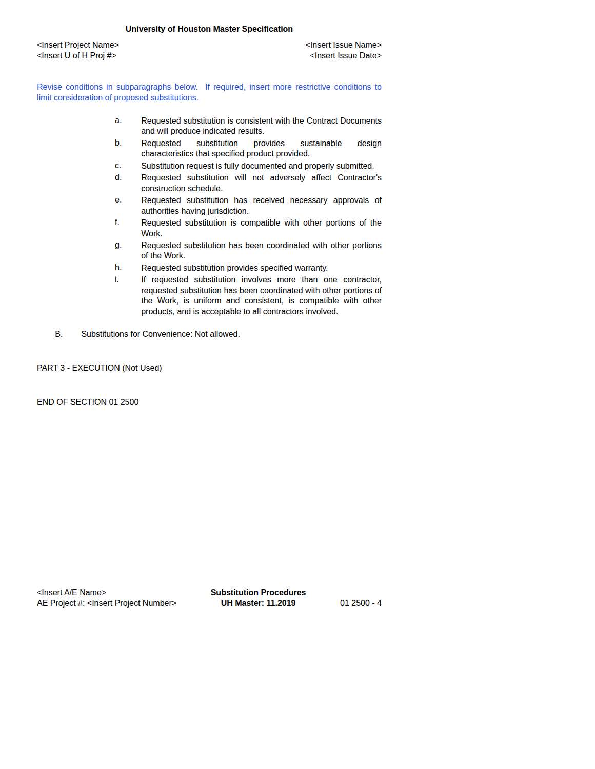University of Houston Master Specification
<Insert Project Name>
<Insert U of H Proj #>
<Insert Issue Name>
<Insert Issue Date>
Revise conditions in subparagraphs below. If required, insert more restrictive conditions to limit consideration of proposed substitutions.
a. Requested substitution is consistent with the Contract Documents and will produce indicated results.
b. Requested substitution provides sustainable design characteristics that specified product provided.
c. Substitution request is fully documented and properly submitted.
d. Requested substitution will not adversely affect Contractor's construction schedule.
e. Requested substitution has received necessary approvals of authorities having jurisdiction.
f. Requested substitution is compatible with other portions of the Work.
g. Requested substitution has been coordinated with other portions of the Work.
h. Requested substitution provides specified warranty.
i. If requested substitution involves more than one contractor, requested substitution has been coordinated with other portions of the Work, is uniform and consistent, is compatible with other products, and is acceptable to all contractors involved.
B. Substitutions for Convenience: Not allowed.
PART 3 - EXECUTION (Not Used)
END OF SECTION 01 2500
<Insert A/E Name>
AE Project #: <Insert Project Number>
Substitution Procedures
UH Master: 11.2019
01 2500 - 4